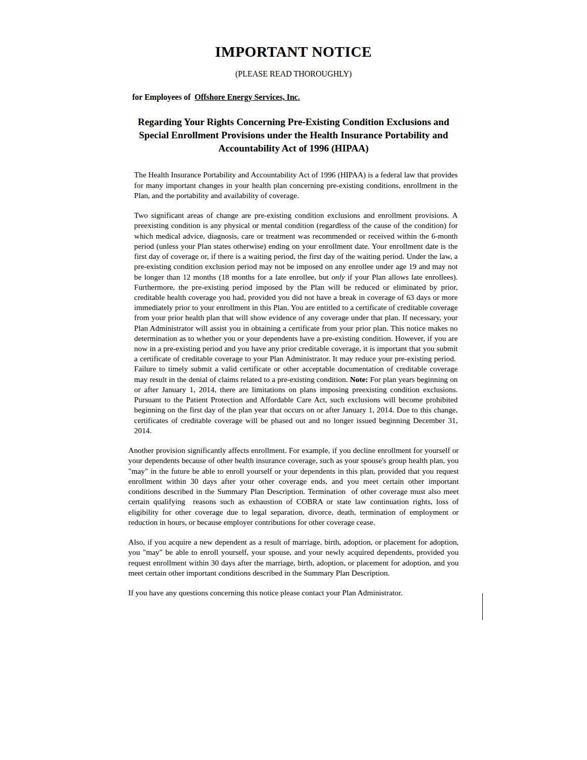IMPORTANT NOTICE
(PLEASE READ THOROUGHLY)
for Employees of Offshore Energy Services, Inc.
Regarding Your Rights Concerning Pre-Existing Condition Exclusions and Special Enrollment Provisions under the Health Insurance Portability and Accountability Act of 1996 (HIPAA)
The Health Insurance Portability and Accountability Act of 1996 (HIPAA) is a federal law that provides for many important changes in your health plan concerning pre-existing conditions, enrollment in the Plan, and the portability and availability of coverage.
Two significant areas of change are pre-existing condition exclusions and enrollment provisions. A preexisting condition is any physical or mental condition (regardless of the cause of the condition) for which medical advice, diagnosis, care or treatment was recommended or received within the 6-month period (unless your Plan states otherwise) ending on your enrollment date. Your enrollment date is the first day of coverage or, if there is a waiting period, the first day of the waiting period. Under the law, a pre-existing condition exclusion period may not be imposed on any enrollee under age 19 and may not be longer than 12 months (18 months for a late enrollee, but only if your Plan allows late enrollees). Furthermore, the pre-existing period imposed by the Plan will be reduced or eliminated by prior, creditable health coverage you had, provided you did not have a break in coverage of 63 days or more immediately prior to your enrollment in this Plan. You are entitled to a certificate of creditable coverage from your prior health plan that will show evidence of any coverage under that plan. If necessary, your Plan Administrator will assist you in obtaining a certificate from your prior plan. This notice makes no determination as to whether you or your dependents have a pre-existing condition. However, if you are now in a pre-existing period and you have any prior creditable coverage, it is important that you submit a certificate of creditable coverage to your Plan Administrator. It may reduce your pre-existing period. Failure to timely submit a valid certificate or other acceptable documentation of creditable coverage may result in the denial of claims related to a pre-existing condition. Note: For plan years beginning on or after January 1, 2014, there are limitations on plans imposing preexisting condition exclusions. Pursuant to the Patient Protection and Affordable Care Act, such exclusions will become prohibited beginning on the first day of the plan year that occurs on or after January 1, 2014. Due to this change, certificates of creditable coverage will be phased out and no longer issued beginning December 31, 2014.
Another provision significantly affects enrollment. For example, if you decline enrollment for yourself or your dependents because of other health insurance coverage, such as your spouse's group health plan, you "may" in the future be able to enroll yourself or your dependents in this plan, provided that you request enrollment within 30 days after your other coverage ends, and you meet certain other important conditions described in the Summary Plan Description. Termination of other coverage must also meet certain qualifying reasons such as exhaustion of COBRA or state law continuation rights, loss of eligibility for other coverage due to legal separation, divorce, death, termination of employment or reduction in hours, or because employer contributions for other coverage cease.
Also, if you acquire a new dependent as a result of marriage, birth, adoption, or placement for adoption, you "may" be able to enroll yourself, your spouse, and your newly acquired dependents, provided you request enrollment within 30 days after the marriage, birth, adoption, or placement for adoption, and you meet certain other important conditions described in the Summary Plan Description.
If you have any questions concerning this notice please contact your Plan Administrator.